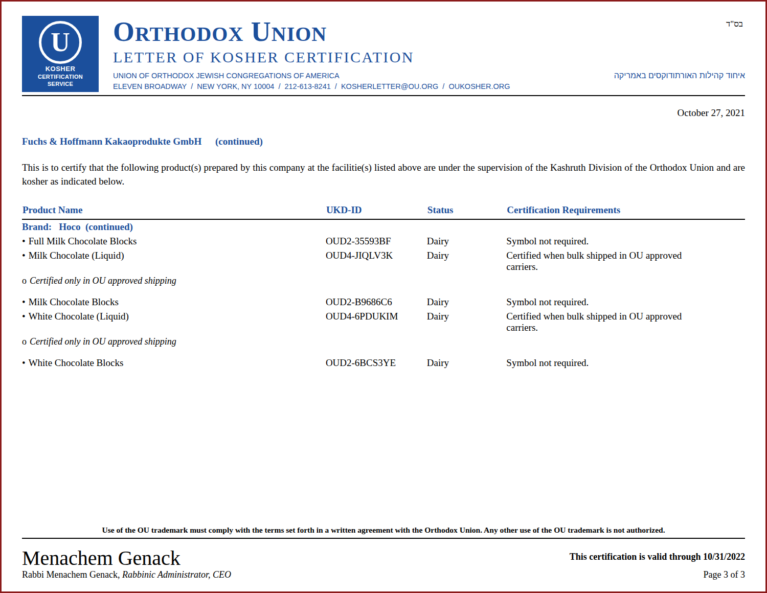בס"ד
U
KOSHER
CERTIFICATION
SERVICE
ORTHODOX UNION
LETTER OF KOSHER CERTIFICATION
UNION OF ORTHODOX JEWISH CONGREGATIONS OF AMERICA איחוד קהילות האורתודוקסים באמריקה
ELEVEN BROADWAY / NEW YORK, NY 10004 / 212-613-8241 / KOSHERLETTER@OU.ORG / OUKOSHER.ORG
October 27, 2021
Fuchs & Hoffmann Kakaoprodukte GmbH (continued)
This is to certify that the following product(s) prepared by this company at the facilitie(s) listed above are under the supervision of the Kashruth Division of the Orthodox Union and are kosher as indicated below.
| Product Name | UKD-ID | Status | Certification Requirements |
| --- | --- | --- | --- |
| Brand: Hoco (continued) |
| • Full Milk Chocolate Blocks | OUD2-35593BF | Dairy | Symbol not required. |
| • Milk Chocolate (Liquid) | OUD4-JIQLV3K | Dairy | Certified when bulk shipped in OU approved carriers. |
| o Certified only in OU approved shipping | | | |
| • Milk Chocolate Blocks | OUD2-B9686C6 | Dairy | Symbol not required. |
| • White Chocolate (Liquid) | OUD4-6PDUKIM | Dairy | Certified when bulk shipped in OU approved carriers. |
| o Certified only in OU approved shipping | | | |
| • White Chocolate Blocks | OUD2-6BCS3YE | Dairy | Symbol not required. |
Use of the OU trademark must comply with the terms set forth in a written agreement with the Orthodox Union. Any other use of the OU trademark is not authorized.
Menachem Genack
Rabbi Menachem Genack, Rabbinic Administrator, CEO
This certification is valid through 10/31/2022
Page 3 of 3